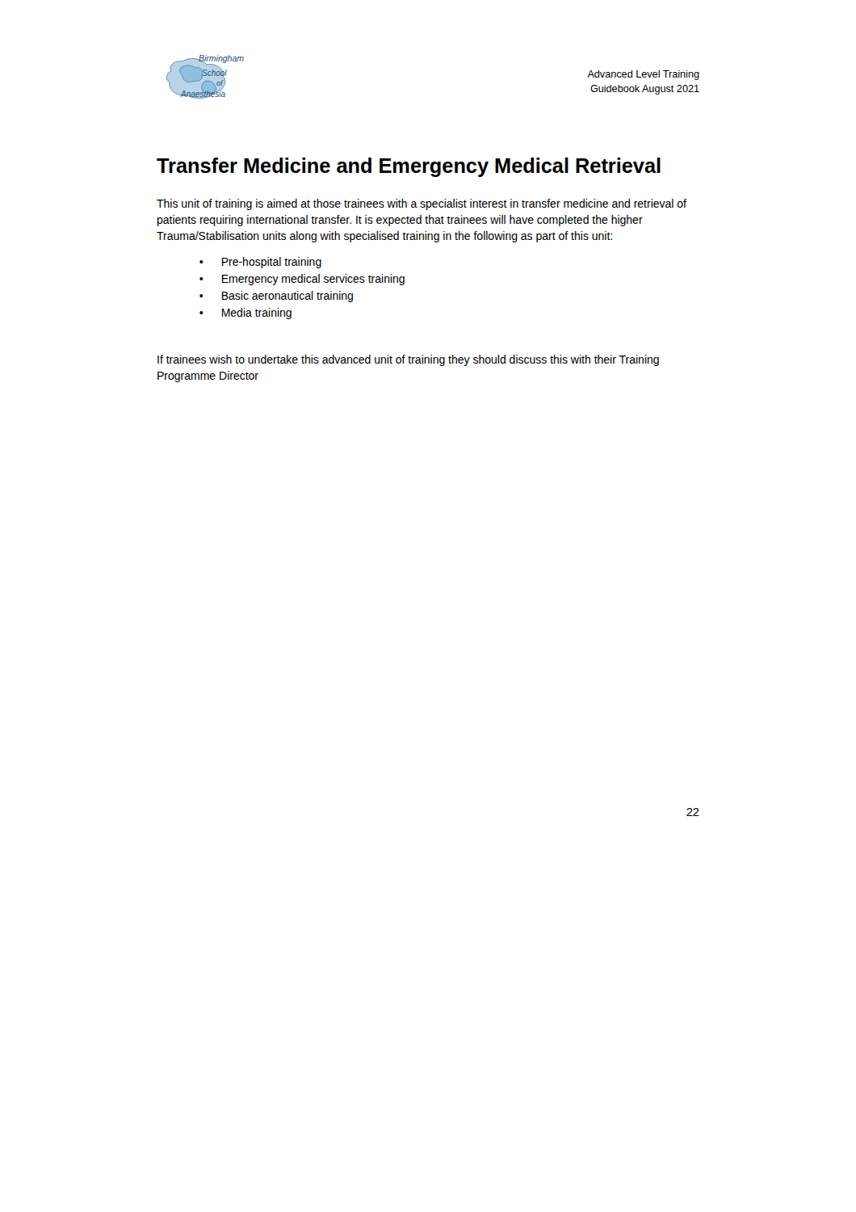Birmingham School of Anaesthesia
Advanced Level Training
Guidebook August 2021
Transfer Medicine and Emergency Medical Retrieval
This unit of training is aimed at those trainees with a specialist interest in transfer medicine and retrieval of patients requiring international transfer. It is expected that trainees will have completed the higher Trauma/Stabilisation units along with specialised training in the following as part of this unit:
Pre-hospital training
Emergency medical services training
Basic aeronautical training
Media training
If trainees wish to undertake this advanced unit of training they should discuss this with their Training Programme Director
22